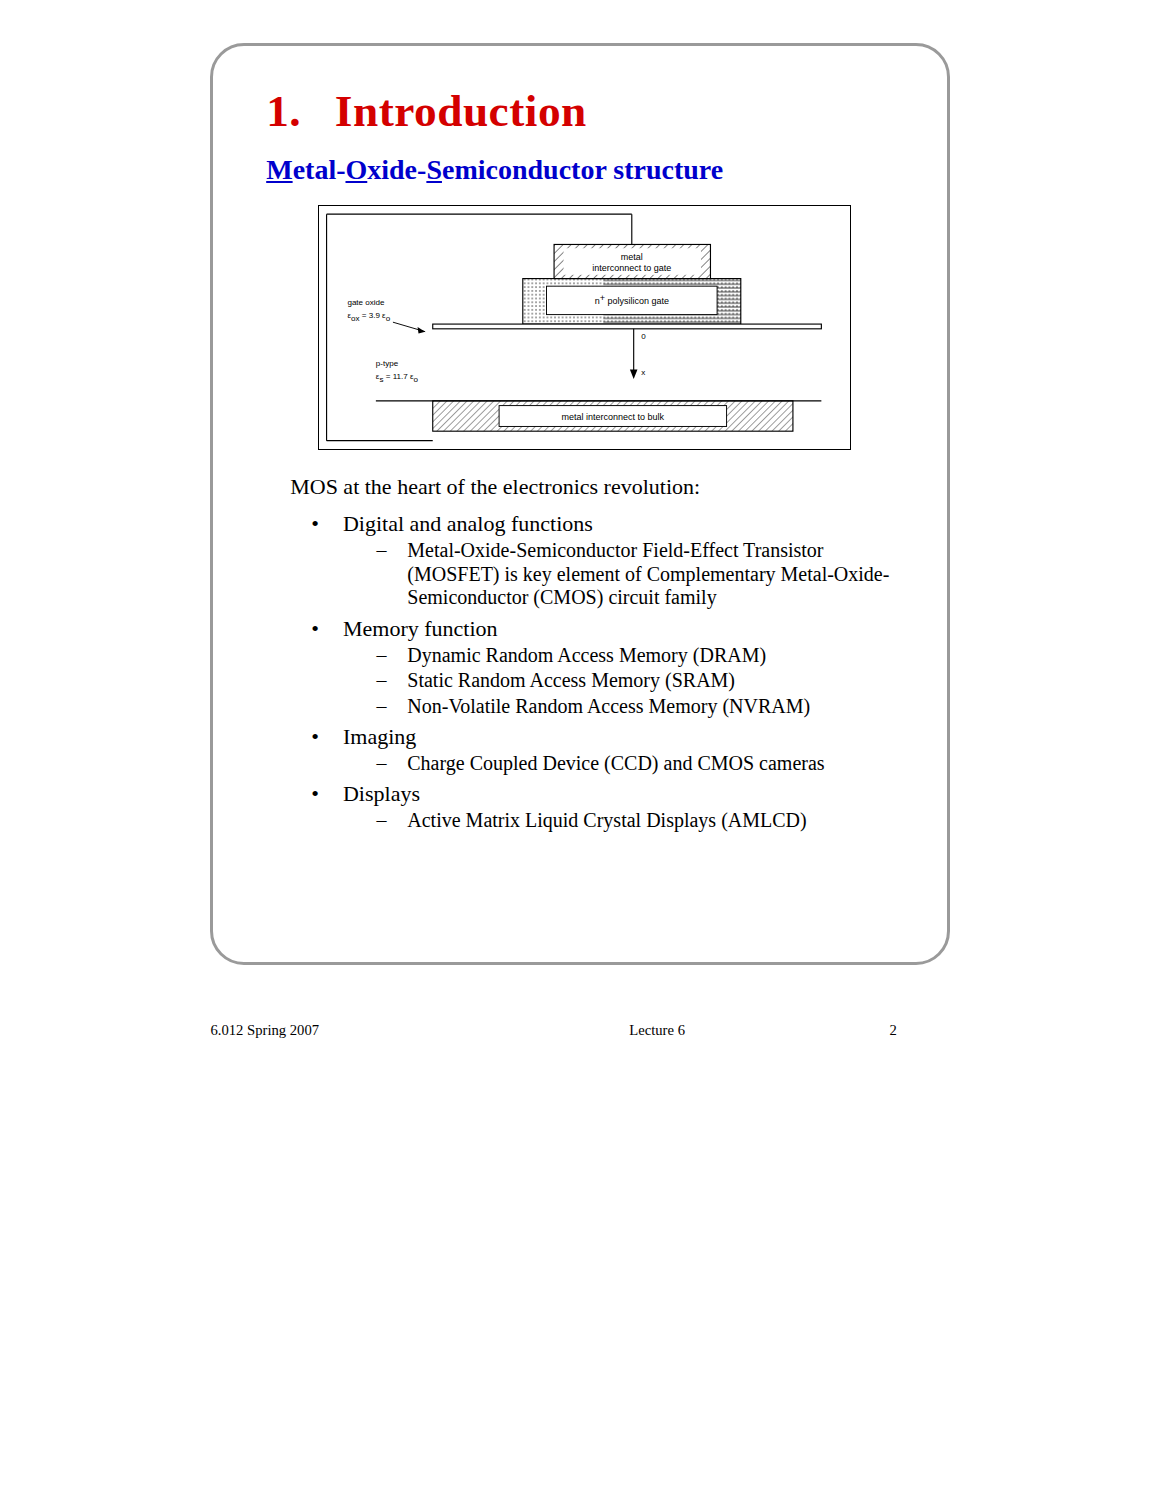1. Introduction
Metal-Oxide-Semiconductor structure
metal interconnect to gate n+ polysilicon gate gate oxide εox = 3.9 εo 0 x p-type εs = 11.7 εo metal interconnect to bulk
MOS at the heart of the electronics revolution:
•Digital and analog functions
–Metal-Oxide-Semiconductor Field-Effect Transistor (MOSFET) is key element of Complementary Metal-Oxide-Semiconductor (CMOS) circuit family
•Memory function
–Dynamic Random Access Memory (DRAM)
–Static Random Access Memory (SRAM)
–Non-Volatile Random Access Memory (NVRAM)
•Imaging
–Charge Coupled Device (CCD) and CMOS cameras
•Displays
–Active Matrix Liquid Crystal Displays (AMLCD)
6.012 Spring 2007 Lecture 6 2